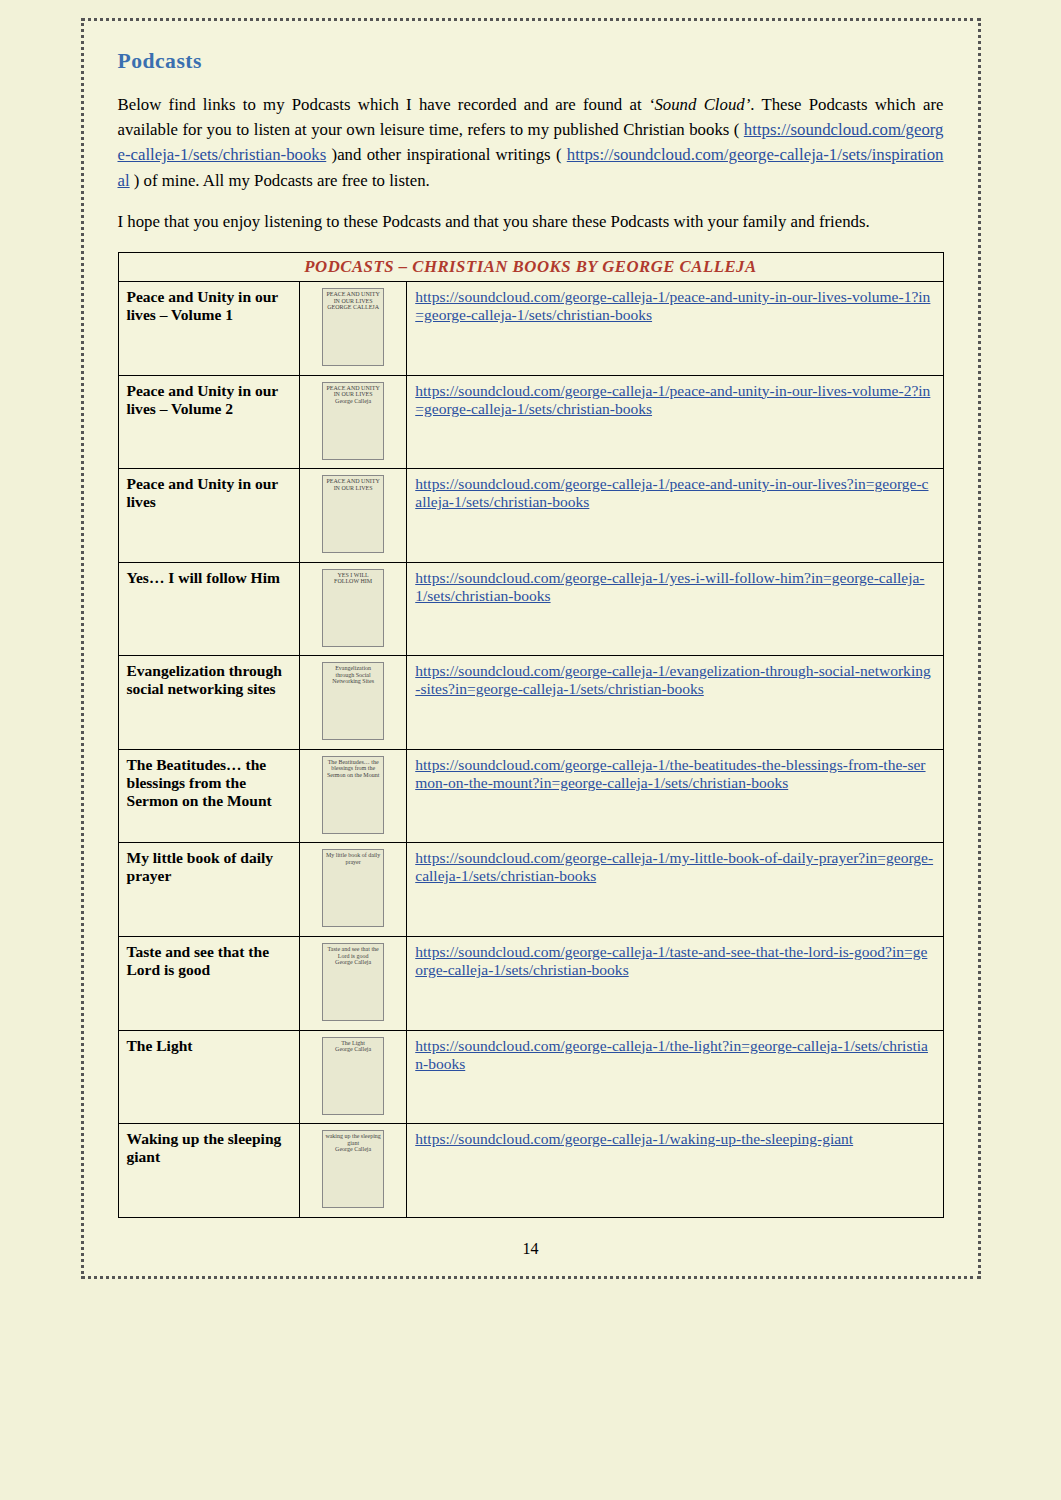Podcasts
Below find links to my Podcasts which I have recorded and are found at ‘Sound Cloud’. These Podcasts which are available for you to listen at your own leisure time, refers to my published Christian books ( https://soundcloud.com/george-calleja-1/sets/christian-books )and other inspirational writings ( https://soundcloud.com/george-calleja-1/sets/inspirational ) of mine. All my Podcasts are free to listen.
I hope that you enjoy listening to these Podcasts and that you share these Podcasts with your family and friends.
PODCASTS – CHRISTIAN BOOKS BY GEORGE CALLEJA
| Peace and Unity in our lives – Volume 1 | PEACE AND UNITY IN OUR LIVES GEORGE CALLEJA | https://soundcloud.com/george-calleja-1/peace-and-unity-in-our-lives-volume-1?in=george-calleja-1/sets/christian-books |
| Peace and Unity in our lives – Volume 2 | PEACE AND UNITY IN OUR LIVES George Calleja | https://soundcloud.com/george-calleja-1/peace-and-unity-in-our-lives-volume-2?in=george-calleja-1/sets/christian-books |
| Peace and Unity in our lives | PEACE AND UNITY IN OUR LIVES | https://soundcloud.com/george-calleja-1/peace-and-unity-in-our-lives?in=george-calleja-1/sets/christian-books |
| Yes… I will follow Him | YES I WILL FOLLOW HIM | https://soundcloud.com/george-calleja-1/yes-i-will-follow-him?in=george-calleja-1/sets/christian-books |
| Evangelization through social networking sites | Evangelization through Social Networking Sites | https://soundcloud.com/george-calleja-1/evangelization-through-social-networking-sites?in=george-calleja-1/sets/christian-books |
| The Beatitudes… the blessings from the Sermon on the Mount | The Beatitudes… the blessings from the Sermon on the Mount | https://soundcloud.com/george-calleja-1/the-beatitudes-the-blessings-from-the-sermon-on-the-mount?in=george-calleja-1/sets/christian-books |
| My little book of daily prayer | My little book of daily prayer | https://soundcloud.com/george-calleja-1/my-little-book-of-daily-prayer?in=george-calleja-1/sets/christian-books |
| Taste and see that the Lord is good | Taste and see that the Lord is good George Calleja | https://soundcloud.com/george-calleja-1/taste-and-see-that-the-lord-is-good?in=george-calleja-1/sets/christian-books |
| The Light | The Light George Calleja | https://soundcloud.com/george-calleja-1/the-light?in=george-calleja-1/sets/christian-books |
| Waking up the sleeping giant | waking up the sleeping giant George Calleja | https://soundcloud.com/george-calleja-1/waking-up-the-sleeping-giant |
14